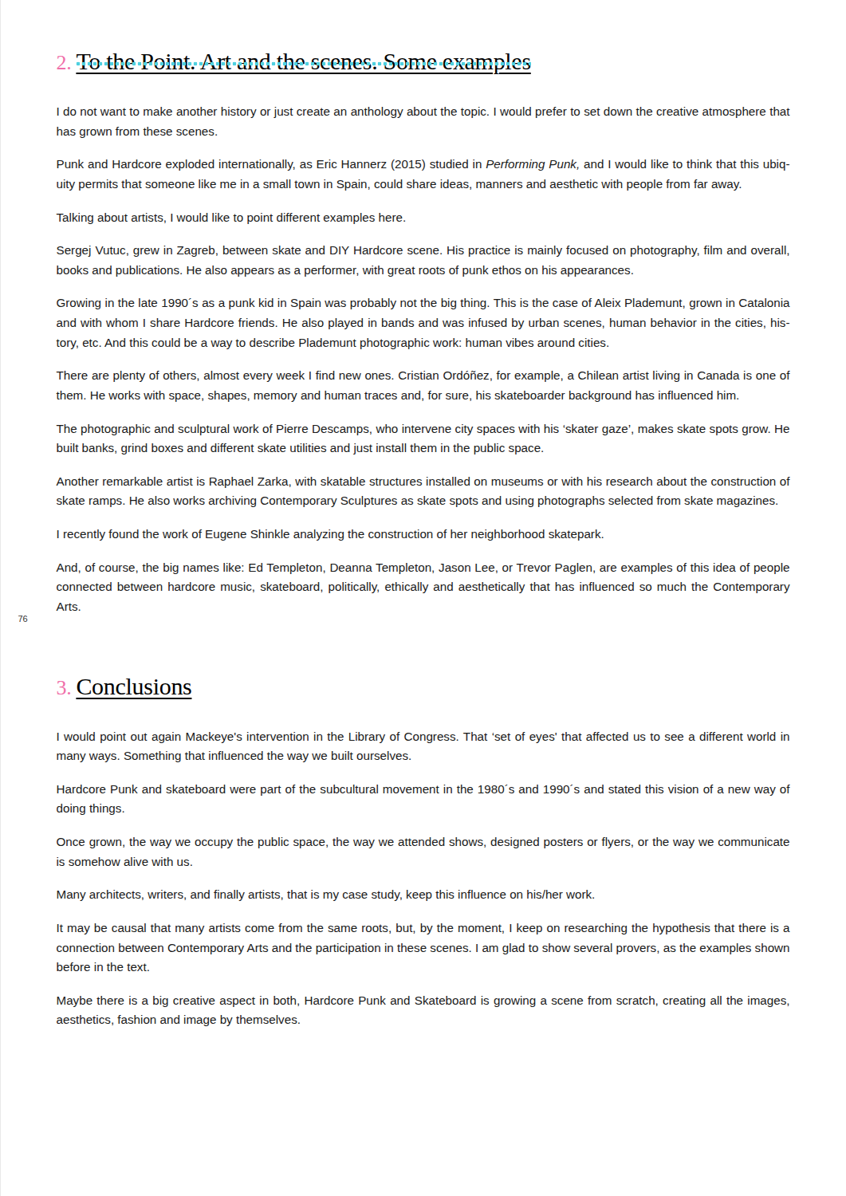2. To the Point. Art and the scenes. Some examples
I do not want to make another history or just create an anthology about the topic. I would prefer to set down the creative atmosphere that has grown from these scenes.
Punk and Hardcore exploded internationally, as Eric Hannerz (2015) studied in Performing Punk, and I would like to think that this ubiquity permits that someone like me in a small town in Spain, could share ideas, manners and aesthetic with people from far away.
Talking about artists, I would like to point different examples here.
Sergej Vutuc, grew in Zagreb, between skate and DIY Hardcore scene. His practice is mainly focused on photography, film and overall, books and publications. He also appears as a performer, with great roots of punk ethos on his appearances.
Growing in the late 1990´s as a punk kid in Spain was probably not the big thing. This is the case of Aleix Plademunt, grown in Catalonia and with whom I share Hardcore friends. He also played in bands and was infused by urban scenes, human behavior in the cities, history, etc. And this could be a way to describe Plademunt photographic work: human vibes around cities.
There are plenty of others, almost every week I find new ones. Cristian Ordóñez, for example, a Chilean artist living in Canada is one of them. He works with space, shapes, memory and human traces and, for sure, his skateboarder background has influenced him.
The photographic and sculptural work of Pierre Descamps, who intervene city spaces with his ‘skater gaze’, makes skate spots grow. He built banks, grind boxes and different skate utilities and just install them in the public space.
Another remarkable artist is Raphael Zarka, with skatable structures installed on museums or with his research about the construction of skate ramps. He also works archiving Contemporary Sculptures as skate spots and using photographs selected from skate magazines.
I recently found the work of Eugene Shinkle analyzing the construction of her neighborhood skatepark.
And, of course, the big names like: Ed Templeton, Deanna Templeton, Jason Lee, or Trevor Paglen, are examples of this idea of people connected between hardcore music, skateboard, politically, ethically and aesthetically that has influenced so much the Contemporary Arts.
3. Conclusions
I would point out again Mackeye's intervention in the Library of Congress. That ‘set of eyes' that affected us to see a different world in many ways. Something that influenced the way we built ourselves.
Hardcore Punk and skateboard were part of the subcultural movement in the 1980´s and 1990´s and stated this vision of a new way of doing things.
Once grown, the way we occupy the public space, the way we attended shows, designed posters or flyers, or the way we communicate is somehow alive with us.
Many architects, writers, and finally artists, that is my case study, keep this influence on his/her work.
It may be causal that many artists come from the same roots, but, by the moment, I keep on researching the hypothesis that there is a connection between Contemporary Arts and the participation in these scenes. I am glad to show several provers, as the examples shown before in the text.
Maybe there is a big creative aspect in both, Hardcore Punk and Skateboard is growing a scene from scratch, creating all the images, aesthetics, fashion and image by themselves.
76